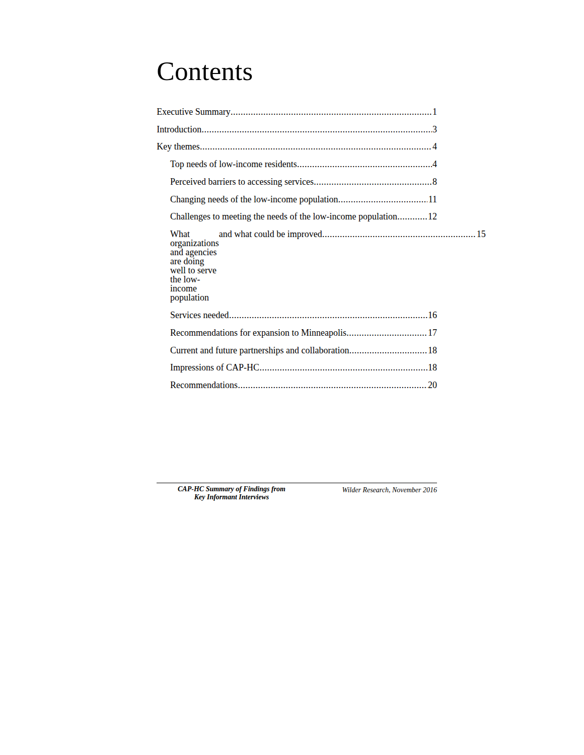Contents
Executive Summary 1
Introduction 3
Key themes 4
Top needs of low-income residents 4
Perceived barriers to accessing services 8
Changing needs of the low-income population 11
Challenges to meeting the needs of the low-income population 12
What organizations and agencies are doing well to serve the low-income population and what could be improved 15
Services needed 16
Recommendations for expansion to Minneapolis 17
Current and future partnerships and collaboration 18
Impressions of CAP-HC 18
Recommendations 20
CAP-HC Summary of Findings from
Key Informant Interviews
Wilder Research, November 2016